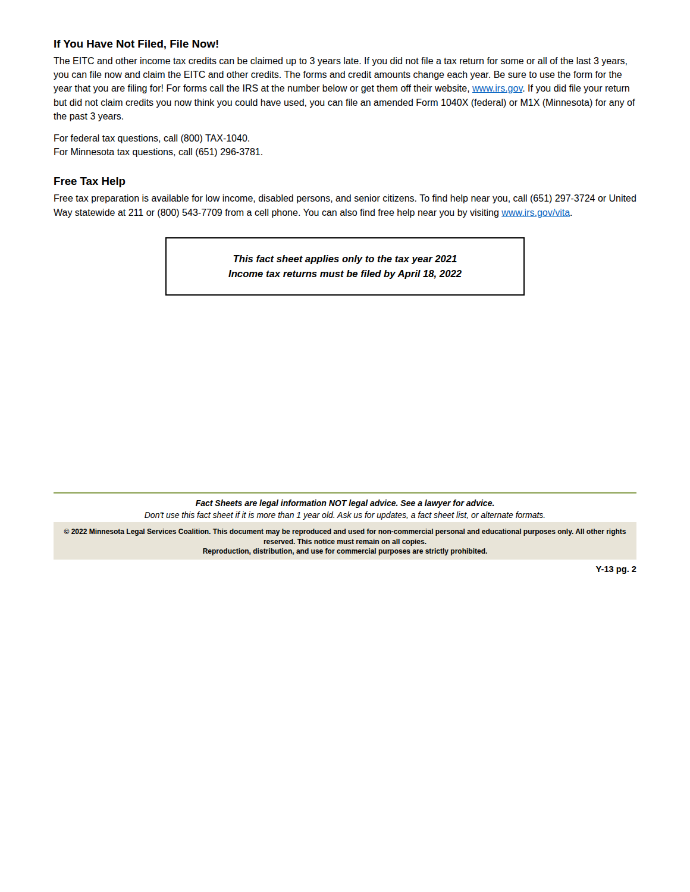If You Have Not Filed, File Now!
The EITC and other income tax credits can be claimed up to 3 years late. If you did not file a tax return for some or all of the last 3 years, you can file now and claim the EITC and other credits. The forms and credit amounts change each year. Be sure to use the form for the year that you are filing for! For forms call the IRS at the number below or get them off their website, www.irs.gov. If you did file your return but did not claim credits you now think you could have used, you can file an amended Form 1040X (federal) or M1X (Minnesota) for any of the past 3 years.
For federal tax questions, call (800) TAX-1040.
For Minnesota tax questions, call (651) 296-3781.
Free Tax Help
Free tax preparation is available for low income, disabled persons, and senior citizens. To find help near you, call (651) 297-3724 or United Way statewide at 211 or (800) 543-7709 from a cell phone. You can also find free help near you by visiting www.irs.gov/vita.
This fact sheet applies only to the tax year 2021
Income tax returns must be filed by April 18, 2022
Fact Sheets are legal information NOT legal advice. See a lawyer for advice.
Don't use this fact sheet if it is more than 1 year old. Ask us for updates, a fact sheet list, or alternate formats.
© 2022 Minnesota Legal Services Coalition. This document may be reproduced and used for non-commercial personal and educational purposes only. All other rights reserved. This notice must remain on all copies.
Reproduction, distribution, and use for commercial purposes are strictly prohibited.
Y-13 pg. 2